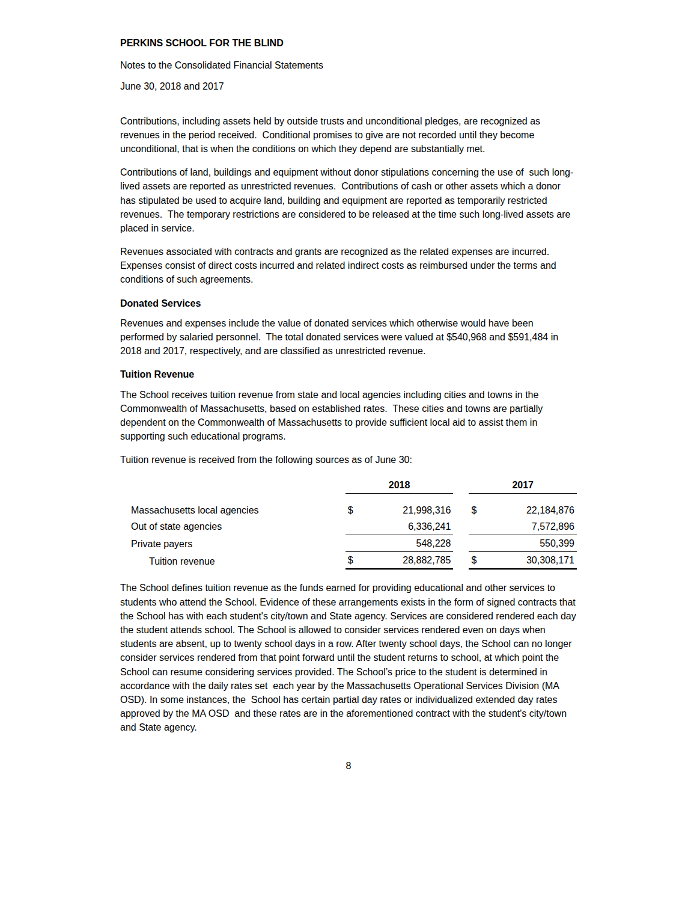PERKINS SCHOOL FOR THE BLIND
Notes to the Consolidated Financial Statements
June 30, 2018 and 2017
Contributions, including assets held by outside trusts and unconditional pledges, are recognized as revenues in the period received. Conditional promises to give are not recorded until they become unconditional, that is when the conditions on which they depend are substantially met.
Contributions of land, buildings and equipment without donor stipulations concerning the use of such long-lived assets are reported as unrestricted revenues. Contributions of cash or other assets which a donor has stipulated be used to acquire land, building and equipment are reported as temporarily restricted revenues. The temporary restrictions are considered to be released at the time such long-lived assets are placed in service.
Revenues associated with contracts and grants are recognized as the related expenses are incurred. Expenses consist of direct costs incurred and related indirect costs as reimbursed under the terms and conditions of such agreements.
Donated Services
Revenues and expenses include the value of donated services which otherwise would have been performed by salaried personnel. The total donated services were valued at $540,968 and $591,484 in 2018 and 2017, respectively, and are classified as unrestricted revenue.
Tuition Revenue
The School receives tuition revenue from state and local agencies including cities and towns in the Commonwealth of Massachusetts, based on established rates. These cities and towns are partially dependent on the Commonwealth of Massachusetts to provide sufficient local aid to assist them in supporting such educational programs.
Tuition revenue is received from the following sources as of June 30:
| | | 2018 | | 2017 |
| --- | --- | --- | --- | --- |
| Massachusetts local agencies | | $ | 21,998,316 | | $ | 22,184,876 |
| Out of state agencies | | | 6,336,241 | | | 7,572,896 |
| Private payers | | | 548,228 | | | 550,399 |
| Tuition revenue | | $ | 28,882,785 | | $ | 30,308,171 |
The School defines tuition revenue as the funds earned for providing educational and other services to students who attend the School. Evidence of these arrangements exists in the form of signed contracts that the School has with each student's city/town and State agency. Services are considered rendered each day the student attends school. The School is allowed to consider services rendered even on days when students are absent, up to twenty school days in a row. After twenty school days, the School can no longer consider services rendered from that point forward until the student returns to school, at which point the School can resume considering services provided. The School’s price to the student is determined in accordance with the daily rates set each year by the Massachusetts Operational Services Division (MA OSD). In some instances, the School has certain partial day rates or individualized extended day rates approved by the MA OSD and these rates are in the aforementioned contract with the student's city/town and State agency.
8